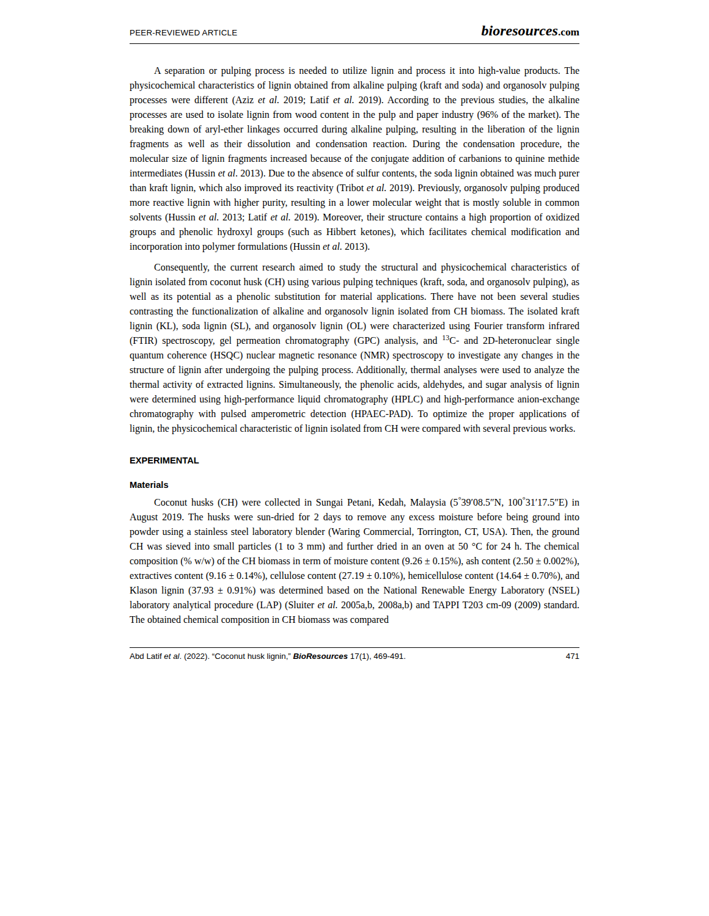PEER-REVIEWED ARTICLE bioresources.com
A separation or pulping process is needed to utilize lignin and process it into high-value products. The physicochemical characteristics of lignin obtained from alkaline pulping (kraft and soda) and organosolv pulping processes were different (Aziz et al. 2019; Latif et al. 2019). According to the previous studies, the alkaline processes are used to isolate lignin from wood content in the pulp and paper industry (96% of the market). The breaking down of aryl-ether linkages occurred during alkaline pulping, resulting in the liberation of the lignin fragments as well as their dissolution and condensation reaction. During the condensation procedure, the molecular size of lignin fragments increased because of the conjugate addition of carbanions to quinine methide intermediates (Hussin et al. 2013). Due to the absence of sulfur contents, the soda lignin obtained was much purer than kraft lignin, which also improved its reactivity (Tribot et al. 2019). Previously, organosolv pulping produced more reactive lignin with higher purity, resulting in a lower molecular weight that is mostly soluble in common solvents (Hussin et al. 2013; Latif et al. 2019). Moreover, their structure contains a high proportion of oxidized groups and phenolic hydroxyl groups (such as Hibbert ketones), which facilitates chemical modification and incorporation into polymer formulations (Hussin et al. 2013).
Consequently, the current research aimed to study the structural and physicochemical characteristics of lignin isolated from coconut husk (CH) using various pulping techniques (kraft, soda, and organosolv pulping), as well as its potential as a phenolic substitution for material applications. There have not been several studies contrasting the functionalization of alkaline and organosolv lignin isolated from CH biomass. The isolated kraft lignin (KL), soda lignin (SL), and organosolv lignin (OL) were characterized using Fourier transform infrared (FTIR) spectroscopy, gel permeation chromatography (GPC) analysis, and 13C- and 2D-heteronuclear single quantum coherence (HSQC) nuclear magnetic resonance (NMR) spectroscopy to investigate any changes in the structure of lignin after undergoing the pulping process. Additionally, thermal analyses were used to analyze the thermal activity of extracted lignins. Simultaneously, the phenolic acids, aldehydes, and sugar analysis of lignin were determined using high-performance liquid chromatography (HPLC) and high-performance anion-exchange chromatography with pulsed amperometric detection (HPAEC-PAD). To optimize the proper applications of lignin, the physicochemical characteristic of lignin isolated from CH were compared with several previous works.
EXPERIMENTAL
Materials
Coconut husks (CH) were collected in Sungai Petani, Kedah, Malaysia (5°39′08.5″N, 100°31′17.5″E) in August 2019. The husks were sun-dried for 2 days to remove any excess moisture before being ground into powder using a stainless steel laboratory blender (Waring Commercial, Torrington, CT, USA). Then, the ground CH was sieved into small particles (1 to 3 mm) and further dried in an oven at 50 °C for 24 h. The chemical composition (% w/w) of the CH biomass in term of moisture content (9.26 ± 0.15%), ash content (2.50 ± 0.002%), extractives content (9.16 ± 0.14%), cellulose content (27.19 ± 0.10%), hemicellulose content (14.64 ± 0.70%), and Klason lignin (37.93 ± 0.91%) was determined based on the National Renewable Energy Laboratory (NSEL) laboratory analytical procedure (LAP) (Sluiter et al. 2005a,b, 2008a,b) and TAPPI T203 cm-09 (2009) standard. The obtained chemical composition in CH biomass was compared
Abd Latif et al. (2022). “Coconut husk lignin,” BioResources 17(1), 469-491. 471